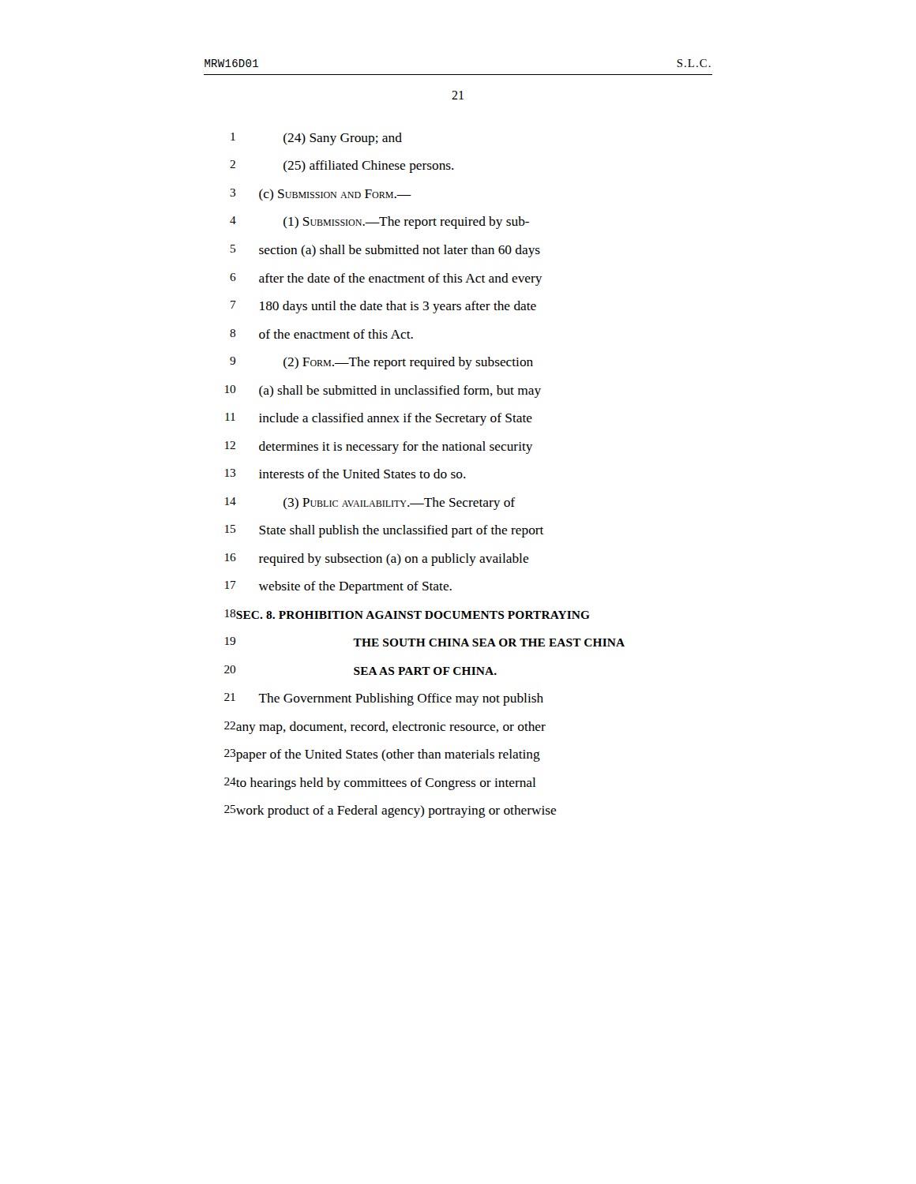MRW16D01 S.L.C.
21
| 1 | (24) Sany Group; and |
| 2 | (25) affiliated Chinese persons. |
| 3 | (c) Submission and Form .— |
| 4 | (1) Submission .—The report required by sub- |
| 5 | section (a) shall be submitted not later than 60 days |
| 6 | after the date of the enactment of this Act and every |
| 7 | 180 days until the date that is 3 years after the date |
| 8 | of the enactment of this Act. |
| 9 | (2) Form .—The report required by subsection |
| 10 | (a) shall be submitted in unclassified form, but may |
| 11 | include a classified annex if the Secretary of State |
| 12 | determines it is necessary for the national security |
| 13 | interests of the United States to do so. |
| 14 | (3) Public availability .—The Secretary of |
| 15 | State shall publish the unclassified part of the report |
| 16 | required by subsection (a) on a publicly available |
| 17 | website of the Department of State. |
| 18 | SEC. 8. PROHIBITION AGAINST DOCUMENTS PORTRAYING |
| 19 | THE SOUTH CHINA SEA OR THE EAST CHINA |
| 20 | SEA AS PART OF CHINA. |
| 21 | The Government Publishing Office may not publish |
| 22 | any map, document, record, electronic resource, or other |
| 23 | paper of the United States (other than materials relating |
| 24 | to hearings held by committees of Congress or internal |
| 25 | work product of a Federal agency) portraying or otherwise |